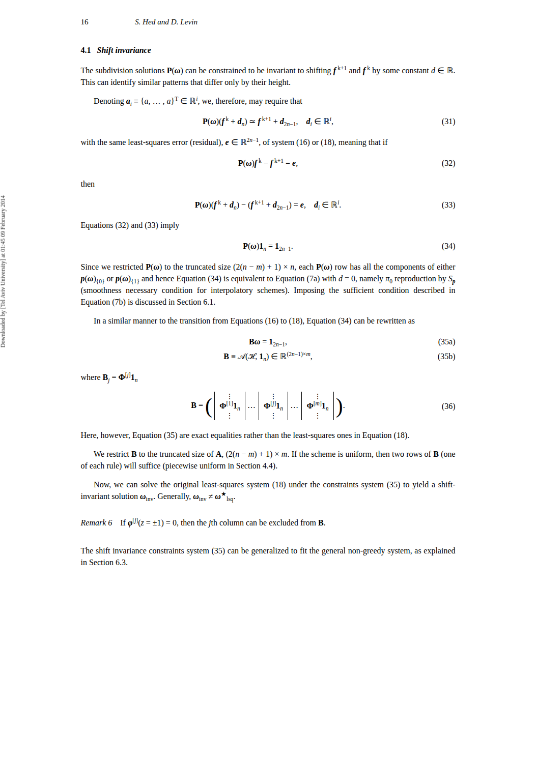Downloaded by [Tel Aviv University] at 01:45 09 February 2014
16 S. Hed and D. Levin
4.1 Shift invariance
The subdivision solutions P(ω) can be constrained to be invariant to shifting f k+1 and f k by some constant d ∈ ℝ. This can identify similar patterns that differ only by their height.
Denoting ai ≡ {a, … , a}T ∈ ℝi, we, therefore, may require that
P(ω)(f k + dn) ≃ f k+1 + d2n−1, di ∈ ℝi, (31)
with the same least-squares error (residual), e ∈ ℝ2n−1, of system (16) or (18), meaning that if
P(ω)f k − f k+1 = e, (32)
then
P(ω)(f k + dn) − (f k+1 + d2n−1) = e, di ∈ ℝi. (33)
Equations (32) and (33) imply
P(ω)1n = 12n−1. (34)
Since we restricted P(ω) to the truncated size (2(n − m) + 1) × n, each P(ω) row has all the components of either p(ω){0} or p(ω){1} and hence Equation (34) is equivalent to Equation (7a) with d = 0, namely π0 reproduction by Sp (smoothness necessary condition for interpolatory schemes). Imposing the sufficient condition described in Equation (7b) is discussed in Section 6.1.
In a similar manner to the transition from Equations (16) to (18), Equation (34) can be rewritten as
Bω = 12n−1, (35a)
B ≡ 𝒜(ℋ, 1n) ∈ ℝ(2n−1)×m, (35b)
where Bj = Φ[j]1n
B = (
| ⋮ |
| Φ [1] 1 n |
| ⋮ |
…
| ⋮ |
| Φ [ j ] 1 n |
| ⋮ |
…
| ⋮ |
| Φ [ m ] 1 n |
| ⋮ |
). (36)
Here, however, Equation (35) are exact equalities rather than the least-squares ones in Equation (18).
We restrict B to the truncated size of A, (2(n − m) + 1) × m. If the scheme is uniform, then two rows of B (one of each rule) will suffice (piecewise uniform in Section 4.4).
Now, we can solve the original least-squares system (18) under the constraints system (35) to yield a shift-invariant solution ωinv. Generally, ωinv ≠ ω★lsq.
Remark 6 If φ[j](z = ±1) = 0, then the jth column can be excluded from B.
The shift invariance constraints system (35) can be generalized to fit the general non-greedy system, as explained in Section 6.3.